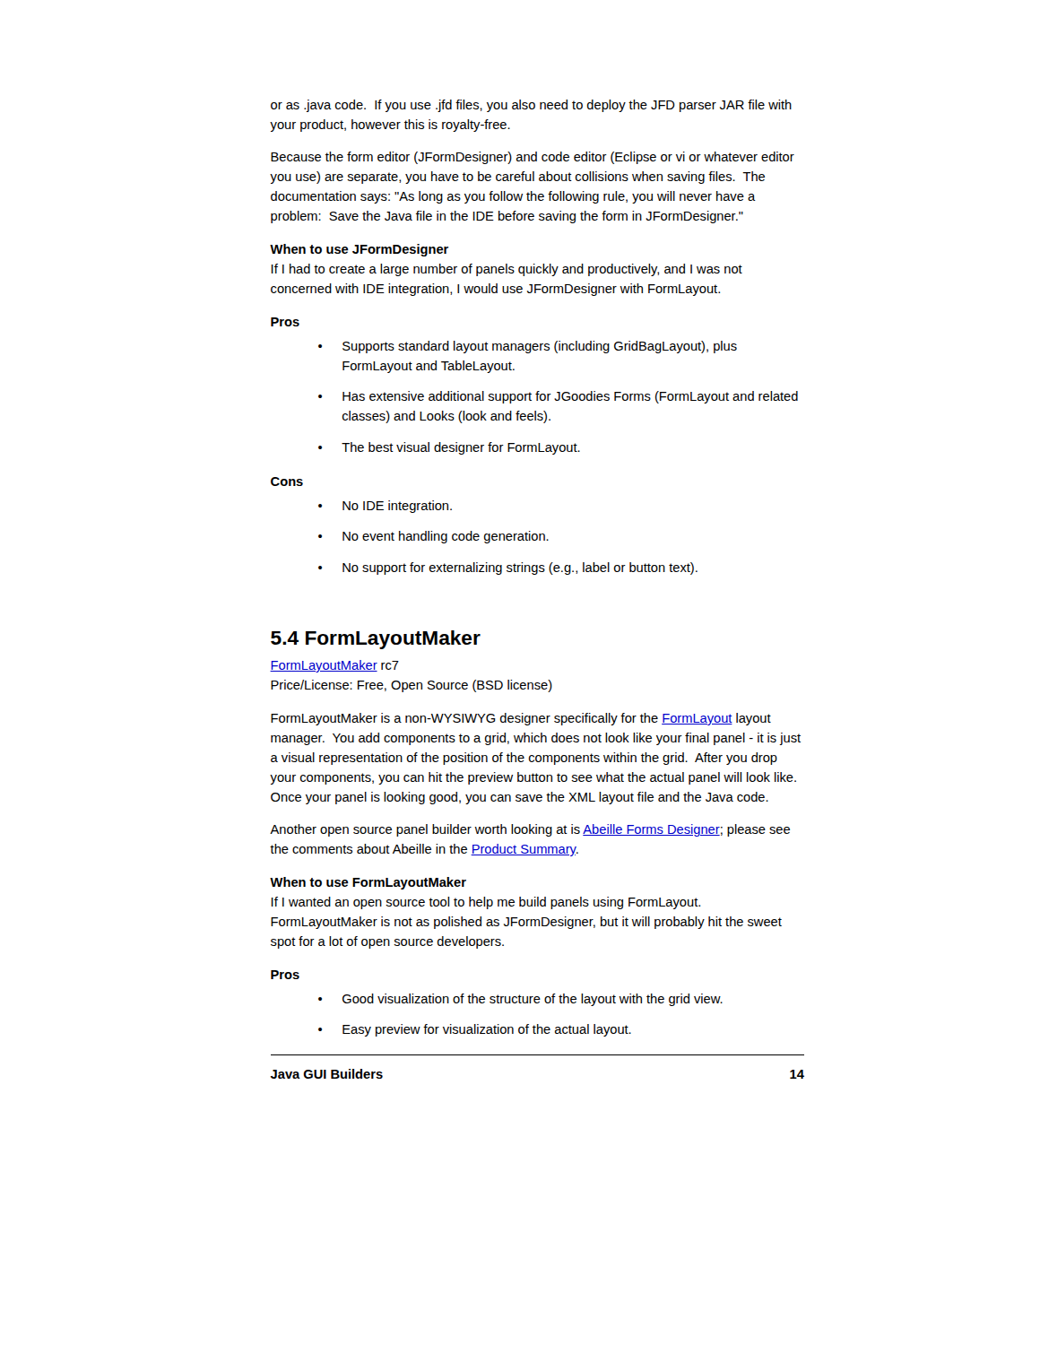or as .java code. If you use .jfd files, you also need to deploy the JFD parser JAR file with your product, however this is royalty-free.
Because the form editor (JFormDesigner) and code editor (Eclipse or vi or whatever editor you use) are separate, you have to be careful about collisions when saving files. The documentation says: "As long as you follow the following rule, you will never have a problem: Save the Java file in the IDE before saving the form in JFormDesigner."
When to use JFormDesigner
If I had to create a large number of panels quickly and productively, and I was not concerned with IDE integration, I would use JFormDesigner with FormLayout.
Pros
Supports standard layout managers (including GridBagLayout), plus FormLayout and TableLayout.
Has extensive additional support for JGoodies Forms (FormLayout and related classes) and Looks (look and feels).
The best visual designer for FormLayout.
Cons
No IDE integration.
No event handling code generation.
No support for externalizing strings (e.g., label or button text).
5.4 FormLayoutMaker
FormLayoutMaker rc7
Price/License: Free, Open Source (BSD license)
FormLayoutMaker is a non-WYSIWYG designer specifically for the FormLayout layout manager. You add components to a grid, which does not look like your final panel - it is just a visual representation of the position of the components within the grid. After you drop your components, you can hit the preview button to see what the actual panel will look like. Once your panel is looking good, you can save the XML layout file and the Java code.
Another open source panel builder worth looking at is Abeille Forms Designer; please see the comments about Abeille in the Product Summary.
When to use FormLayoutMaker
If I wanted an open source tool to help me build panels using FormLayout. FormLayoutMaker is not as polished as JFormDesigner, but it will probably hit the sweet spot for a lot of open source developers.
Pros
Good visualization of the structure of the layout with the grid view.
Easy preview for visualization of the actual layout.
Java GUI Builders14